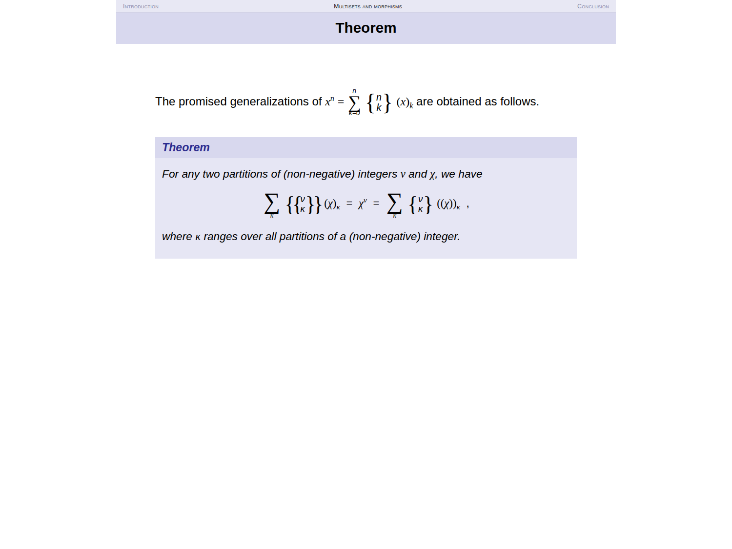Introduction Multisets and morphisms Conclusion
Theorem
The promised generalizations of xn = n∑k=0 {nk} (x)k are obtained as follows.
Theorem
For any two partitions of (non-negative) integers ν and χ, we have
∑ κ {{νκ}} (χ)κ = χν = ∑ κ {νκ} ((χ))κ ,
where κ ranges over all partitions of a (non-negative) integer.